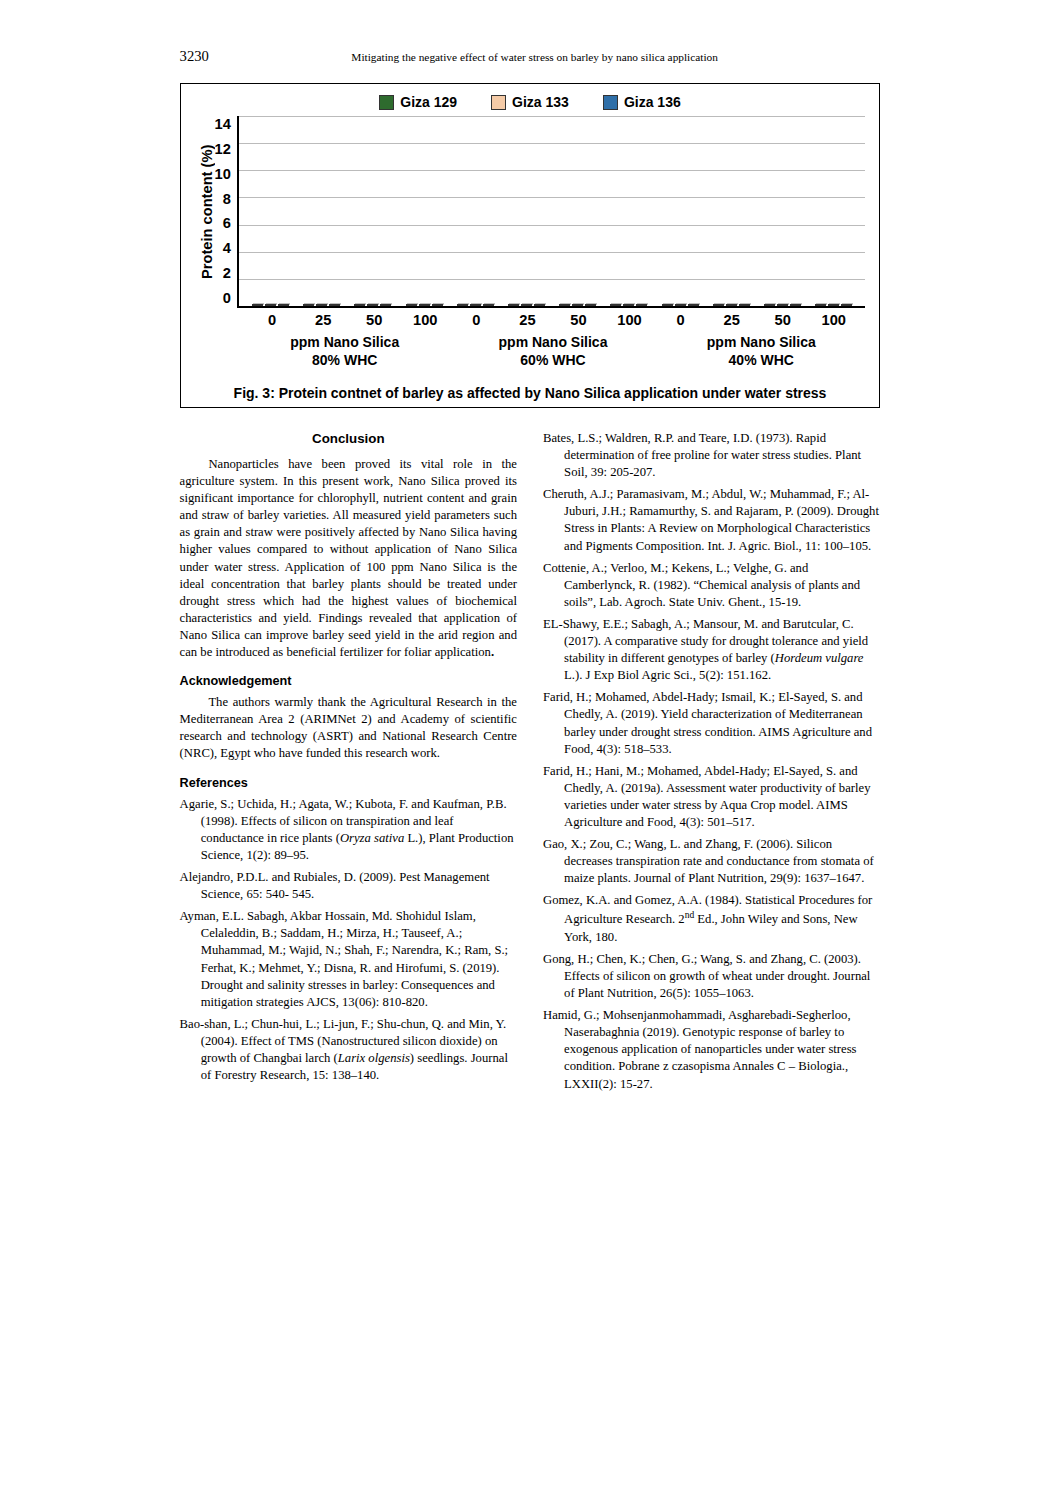3230
Mitigating the negative effect of water stress on barley by nano silica application
Giza 129 Giza 133 Giza 136
Protein content (%)
14
12
10
8
6
4
2
0
02550100 02550100 02550100
ppm Nano Silica
80% WHC
ppm Nano Silica
60% WHC
ppm Nano Silica
40% WHC
Fig. 3: Protein contnet of barley as affected by Nano Silica application under water stress
Conclusion
Nanoparticles have been proved its vital role in the agriculture system. In this present work, Nano Silica proved its significant importance for chlorophyll, nutrient content and grain and straw of barley varieties. All measured yield parameters such as grain and straw were positively affected by Nano Silica having higher values compared to without application of Nano Silica under water stress. Application of 100 ppm Nano Silica is the ideal concentration that barley plants should be treated under drought stress which had the highest values of biochemical characteristics and yield. Findings revealed that application of Nano Silica can improve barley seed yield in the arid region and can be introduced as beneficial fertilizer for foliar application.
Acknowledgement
The authors warmly thank the Agricultural Research in the Mediterranean Area 2 (ARIMNet 2) and Academy of scientific research and technology (ASRT) and National Research Centre (NRC), Egypt who have funded this research work.
References
Agarie, S.; Uchida, H.; Agata, W.; Kubota, F. and Kaufman, P.B. (1998). Effects of silicon on transpiration and leaf conductance in rice plants (Oryza sativa L.), Plant Production Science, 1(2): 89–95.
Alejandro, P.D.L. and Rubiales, D. (2009). Pest Management Science, 65: 540- 545.
Ayman, E.L. Sabagh, Akbar Hossain, Md. Shohidul Islam, Celaleddin, B.; Saddam, H.; Mirza, H.; Tauseef, A.; Muhammad, M.; Wajid, N.; Shah, F.; Narendra, K.; Ram, S.; Ferhat, K.; Mehmet, Y.; Disna, R. and Hirofumi, S. (2019). Drought and salinity stresses in barley: Consequences and mitigation strategies AJCS, 13(06): 810-820.
Bao-shan, L.; Chun-hui, L.; Li-jun, F.; Shu-chun, Q. and Min, Y. (2004). Effect of TMS (Nanostructured silicon dioxide) on growth of Changbai larch (Larix olgensis) seedlings. Journal of Forestry Research, 15: 138–140.
Bates, L.S.; Waldren, R.P. and Teare, I.D. (1973). Rapid determination of free proline for water stress studies. Plant Soil, 39: 205-207.
Cheruth, A.J.; Paramasivam, M.; Abdul, W.; Muhammad, F.; Al-Juburi, J.H.; Ramamurthy, S. and Rajaram, P. (2009). Drought Stress in Plants: A Review on Morphological Characteristics and Pigments Composition. Int. J. Agric. Biol., 11: 100–105.
Cottenie, A.; Verloo, M.; Kekens, L.; Velghe, G. and Camberlynck, R. (1982). “Chemical analysis of plants and soils”, Lab. Agroch. State Univ. Ghent., 15-19.
EL-Shawy, E.E.; Sabagh, A.; Mansour, M. and Barutcular, C. (2017). A comparative study for drought tolerance and yield stability in different genotypes of barley (Hordeum vulgare L.). J Exp Biol Agric Sci., 5(2): 151.162.
Farid, H.; Mohamed, Abdel-Hady; Ismail, K.; El-Sayed, S. and Chedly, A. (2019). Yield characterization of Mediterranean barley under drought stress condition. AIMS Agriculture and Food, 4(3): 518–533.
Farid, H.; Hani, M.; Mohamed, Abdel-Hady; El-Sayed, S. and Chedly, A. (2019a). Assessment water productivity of barley varieties under water stress by Aqua Crop model. AIMS Agriculture and Food, 4(3): 501–517.
Gao, X.; Zou, C.; Wang, L. and Zhang, F. (2006). Silicon decreases transpiration rate and conductance from stomata of maize plants. Journal of Plant Nutrition, 29(9): 1637–1647.
Gomez, K.A. and Gomez, A.A. (1984). Statistical Procedures for Agriculture Research. 2nd Ed., John Wiley and Sons, New York, 180.
Gong, H.; Chen, K.; Chen, G.; Wang, S. and Zhang, C. (2003). Effects of silicon on growth of wheat under drought. Journal of Plant Nutrition, 26(5): 1055–1063.
Hamid, G.; Mohsenjanmohammadi, Asgharebadi-Segherloo, Naserabaghnia (2019). Genotypic response of barley to exogenous application of nanoparticles under water stress condition. Pobrane z czasopisma Annales C – Biologia., LXXII(2): 15-27.